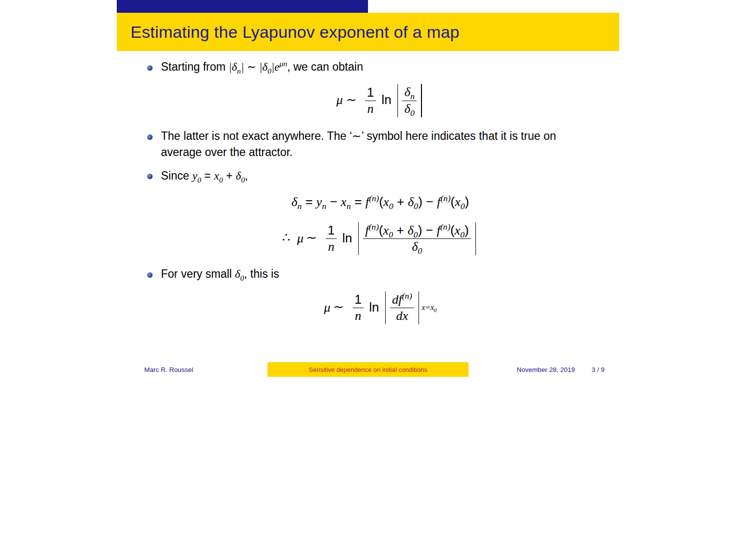Estimating the Lyapunov exponent of a map
Starting from |δn|∼|δ0|eμn, we can obtain
μ∼ 1 n ln δn δ0
The latter is not exact anywhere. The ‘∼’ symbol here indicates that it is true on average over the attractor.
Since y0 = x0 + δ0,
δn = yn − xn = f(n)(x0 + δ0) − f(n)(x0)
∴ μ∼ 1 n ln f(n)(x0 + δ0) − f(n)(x0) δ0
For very small δ0, this is
μ∼ 1 n ln df(n) dx x=x0
Marc R. Roussel
Sensitive dependence on initial conditions
November 28, 20193 / 9